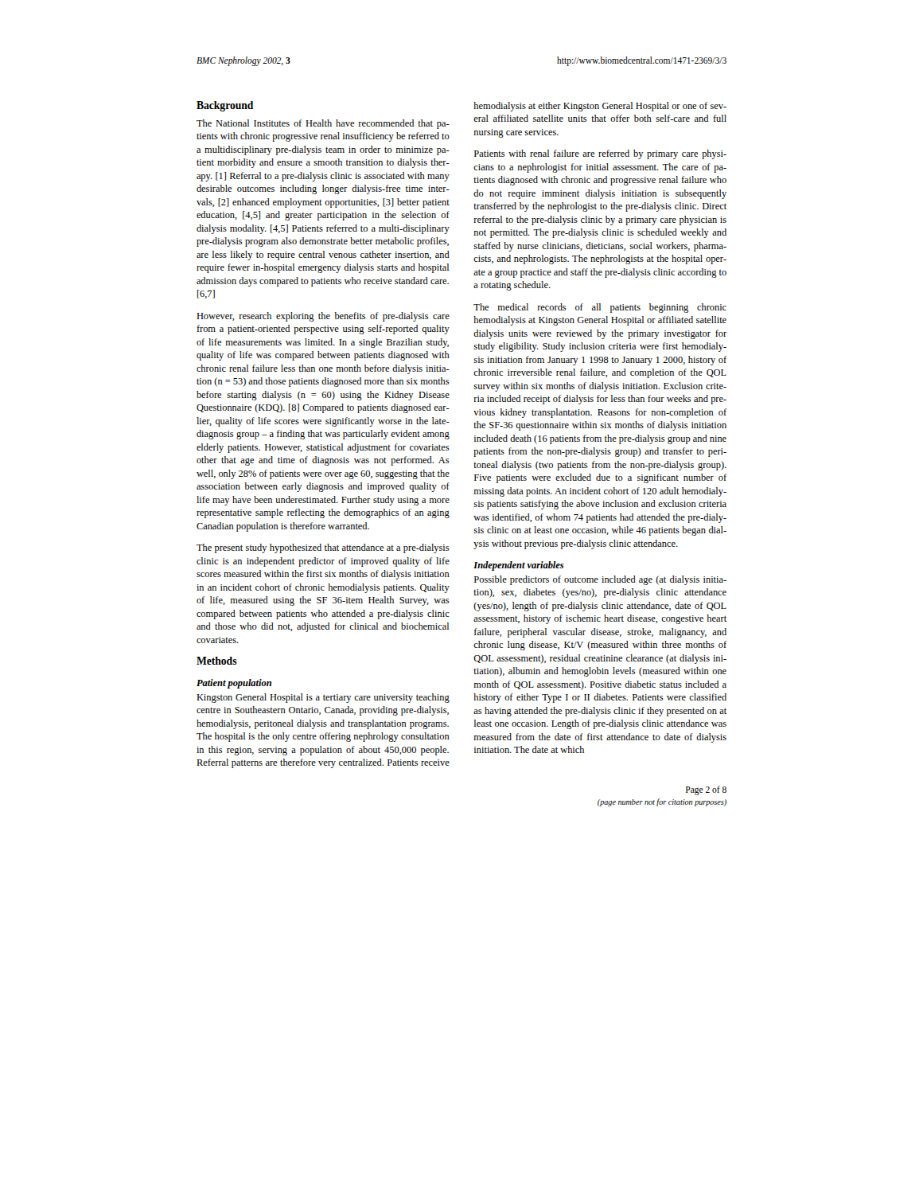BMC Nephrology 2002, 3
http://www.biomedcentral.com/1471-2369/3/3
Background
The National Institutes of Health have recommended that patients with chronic progressive renal insufficiency be referred to a multidisciplinary pre-dialysis team in order to minimize patient morbidity and ensure a smooth transition to dialysis therapy. [1] Referral to a pre-dialysis clinic is associated with many desirable outcomes including longer dialysis-free time intervals, [2] enhanced employment opportunities, [3] better patient education, [4,5] and greater participation in the selection of dialysis modality. [4,5] Patients referred to a multi-disciplinary pre-dialysis program also demonstrate better metabolic profiles, are less likely to require central venous catheter insertion, and require fewer in-hospital emergency dialysis starts and hospital admission days compared to patients who receive standard care. [6,7]
However, research exploring the benefits of pre-dialysis care from a patient-oriented perspective using self-reported quality of life measurements was limited. In a single Brazilian study, quality of life was compared between patients diagnosed with chronic renal failure less than one month before dialysis initiation (n = 53) and those patients diagnosed more than six months before starting dialysis (n = 60) using the Kidney Disease Questionnaire (KDQ). [8] Compared to patients diagnosed earlier, quality of life scores were significantly worse in the late-diagnosis group – a finding that was particularly evident among elderly patients. However, statistical adjustment for covariates other that age and time of diagnosis was not performed. As well, only 28% of patients were over age 60, suggesting that the association between early diagnosis and improved quality of life may have been underestimated. Further study using a more representative sample reflecting the demographics of an aging Canadian population is therefore warranted.
The present study hypothesized that attendance at a pre-dialysis clinic is an independent predictor of improved quality of life scores measured within the first six months of dialysis initiation in an incident cohort of chronic hemodialysis patients. Quality of life, measured using the SF 36-item Health Survey, was compared between patients who attended a pre-dialysis clinic and those who did not, adjusted for clinical and biochemical covariates.
Methods
Patient population
Kingston General Hospital is a tertiary care university teaching centre in Southeastern Ontario, Canada, providing pre-dialysis, hemodialysis, peritoneal dialysis and transplantation programs. The hospital is the only centre offering nephrology consultation in this region, serving a population of about 450,000 people. Referral patterns are therefore very centralized. Patients receive hemodialysis at either Kingston General Hospital or one of several affiliated satellite units that offer both self-care and full nursing care services.
Patients with renal failure are referred by primary care physicians to a nephrologist for initial assessment. The care of patients diagnosed with chronic and progressive renal failure who do not require imminent dialysis initiation is subsequently transferred by the nephrologist to the pre-dialysis clinic. Direct referral to the pre-dialysis clinic by a primary care physician is not permitted. The pre-dialysis clinic is scheduled weekly and staffed by nurse clinicians, dieticians, social workers, pharmacists, and nephrologists. The nephrologists at the hospital operate a group practice and staff the pre-dialysis clinic according to a rotating schedule.
The medical records of all patients beginning chronic hemodialysis at Kingston General Hospital or affiliated satellite dialysis units were reviewed by the primary investigator for study eligibility. Study inclusion criteria were first hemodialysis initiation from January 1 1998 to January 1 2000, history of chronic irreversible renal failure, and completion of the QOL survey within six months of dialysis initiation. Exclusion criteria included receipt of dialysis for less than four weeks and previous kidney transplantation. Reasons for non-completion of the SF-36 questionnaire within six months of dialysis initiation included death (16 patients from the pre-dialysis group and nine patients from the non-pre-dialysis group) and transfer to peritoneal dialysis (two patients from the non-pre-dialysis group). Five patients were excluded due to a significant number of missing data points. An incident cohort of 120 adult hemodialysis patients satisfying the above inclusion and exclusion criteria was identified, of whom 74 patients had attended the pre-dialysis clinic on at least one occasion, while 46 patients began dialysis without previous pre-dialysis clinic attendance.
Independent variables
Possible predictors of outcome included age (at dialysis initiation), sex, diabetes (yes/no), pre-dialysis clinic attendance (yes/no), length of pre-dialysis clinic attendance, date of QOL assessment, history of ischemic heart disease, congestive heart failure, peripheral vascular disease, stroke, malignancy, and chronic lung disease, Kt/V (measured within three months of QOL assessment), residual creatinine clearance (at dialysis initiation), albumin and hemoglobin levels (measured within one month of QOL assessment). Positive diabetic status included a history of either Type I or II diabetes. Patients were classified as having attended the pre-dialysis clinic if they presented on at least one occasion. Length of pre-dialysis clinic attendance was measured from the date of first attendance to date of dialysis initiation. The date at which
Page 2 of 8
(page number not for citation purposes)